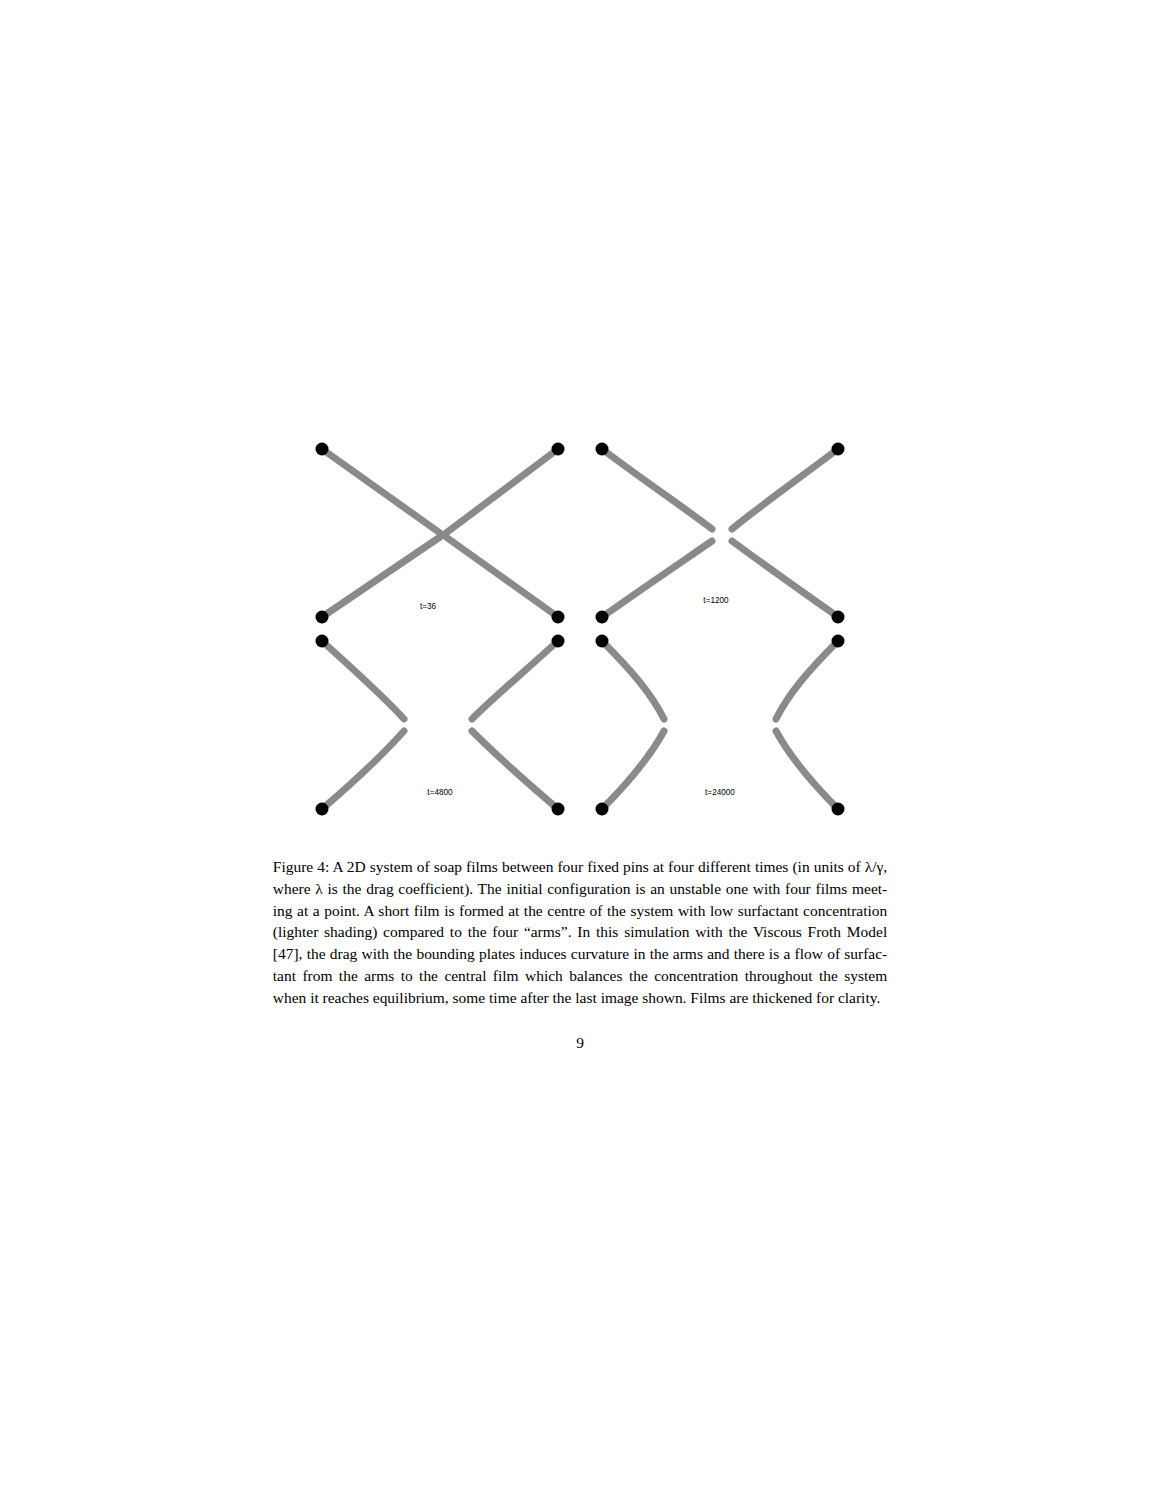t=36 t=1200 t=4800 t=24000
Figure 4: A 2D system of soap films between four fixed pins at four different times (in units of λ/γ, where λ is the drag coefficient). The initial configuration is an unstable one with four films meeting at a point. A short film is formed at the centre of the system with low surfactant concentration (lighter shading) compared to the four “arms”. In this simulation with the Viscous Froth Model [47], the drag with the bounding plates induces curvature in the arms and there is a flow of surfactant from the arms to the central film which balances the concentration throughout the system when it reaches equilibrium, some time after the last image shown. Films are thickened for clarity.
9